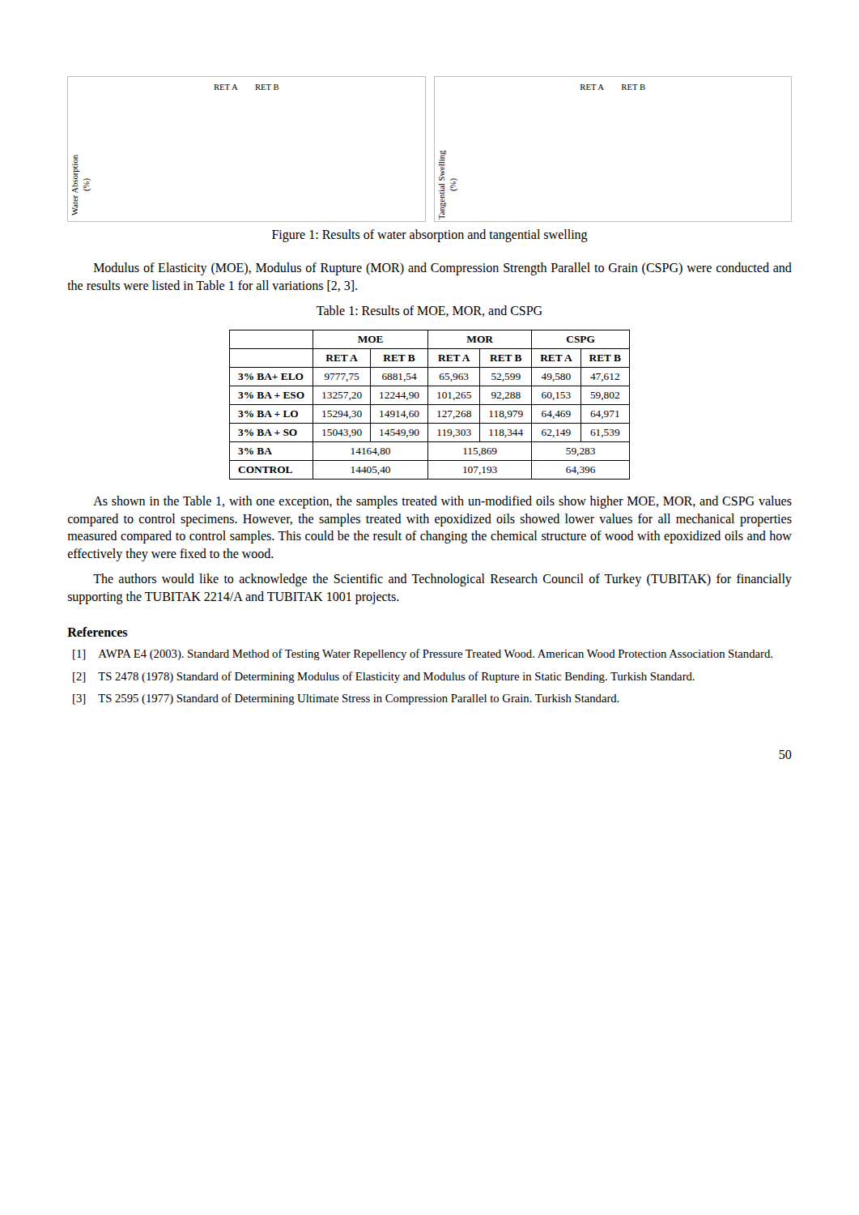Water Absorption (%)
RET A RET B
Tangential Swelling (%)
RET A RET B
Figure 1: Results of water absorption and tangential swelling
Modulus of Elasticity (MOE), Modulus of Rupture (MOR) and Compression Strength Parallel to Grain (CSPG) were conducted and the results were listed in Table 1 for all variations [2, 3].
Table 1: Results of MOE, MOR, and CSPG
| | MOE | MOR | CSPG |
| --- | --- | --- | --- |
| | RET A | RET B | RET A | RET B | RET A | RET B |
| 3% BA+ ELO | 9777,75 | 6881,54 | 65,963 | 52,599 | 49,580 | 47,612 |
| 3% BA + ESO | 13257,20 | 12244,90 | 101,265 | 92,288 | 60,153 | 59,802 |
| 3% BA + LO | 15294,30 | 14914,60 | 127,268 | 118,979 | 64,469 | 64,971 |
| 3% BA + SO | 15043,90 | 14549,90 | 119,303 | 118,344 | 62,149 | 61,539 |
| 3% BA | 14164,80 | 115,869 | 59,283 |
| CONTROL | 14405,40 | 107,193 | 64,396 |
As shown in the Table 1, with one exception, the samples treated with un-modified oils show higher MOE, MOR, and CSPG values compared to control specimens. However, the samples treated with epoxidized oils showed lower values for all mechanical properties measured compared to control samples. This could be the result of changing the chemical structure of wood with epoxidized oils and how effectively they were fixed to the wood.
The authors would like to acknowledge the Scientific and Technological Research Council of Turkey (TUBITAK) for financially supporting the TUBITAK 2214/A and TUBITAK 1001 projects.
References
AWPA E4 (2003). Standard Method of Testing Water Repellency of Pressure Treated Wood. American Wood Protection Association Standard.
TS 2478 (1978) Standard of Determining Modulus of Elasticity and Modulus of Rupture in Static Bending. Turkish Standard.
TS 2595 (1977) Standard of Determining Ultimate Stress in Compression Parallel to Grain. Turkish Standard.
50